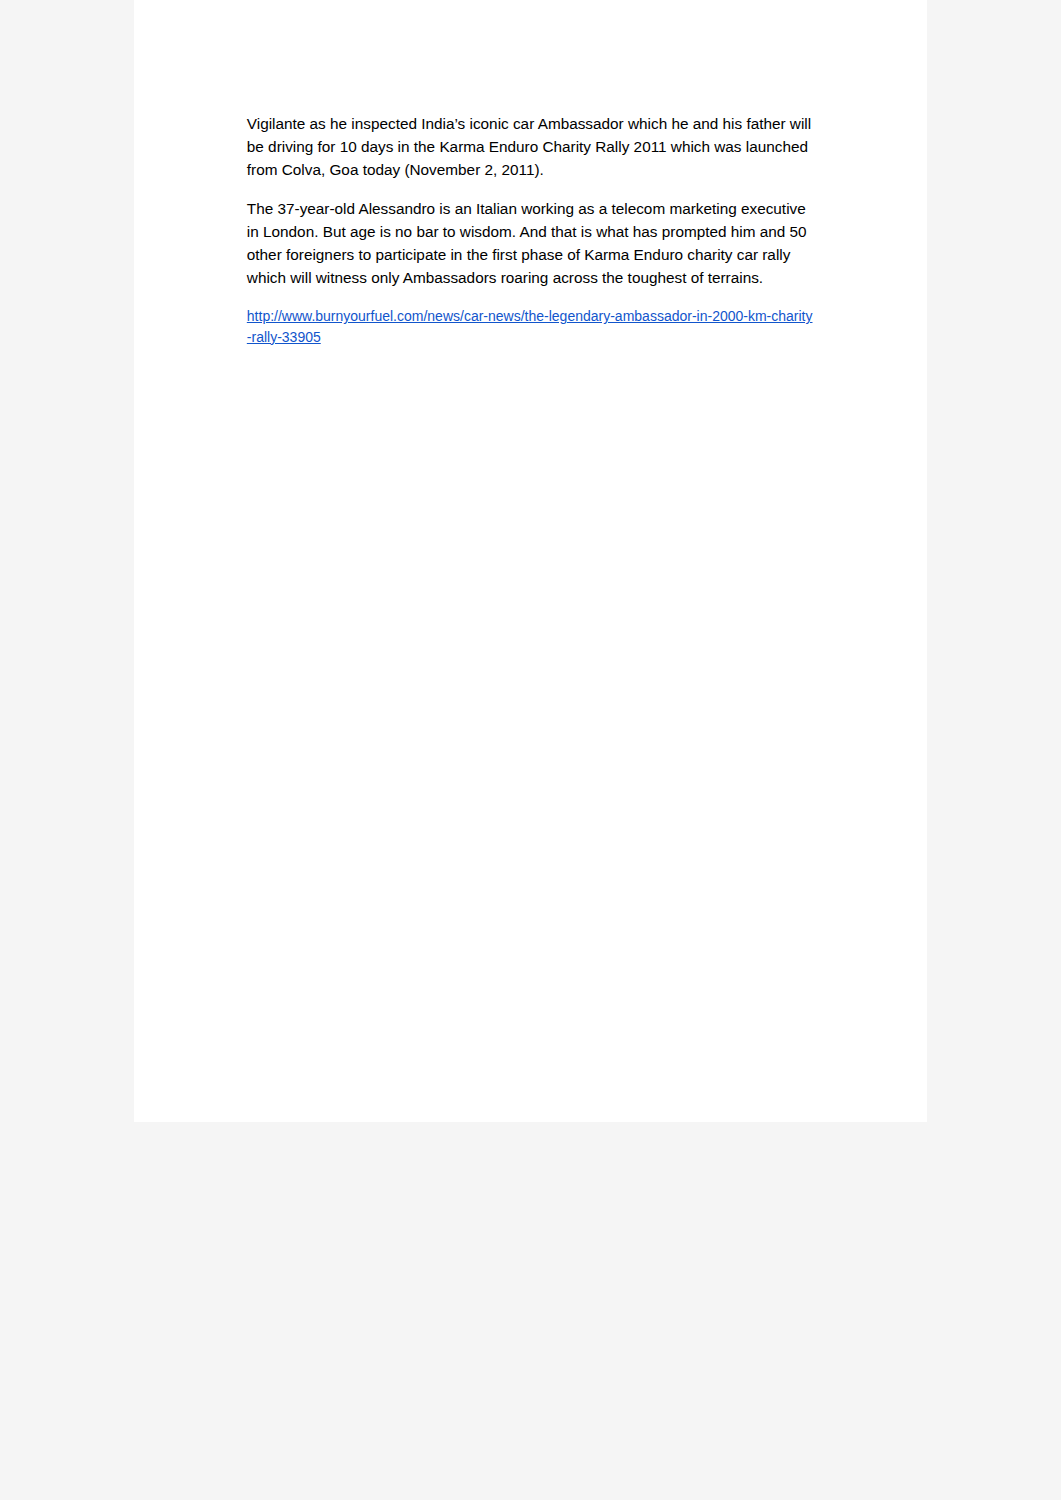Vigilante as he inspected India’s iconic car Ambassador which he and his father will be driving for 10 days in the Karma Enduro Charity Rally 2011 which was launched from Colva, Goa today (November 2, 2011).
The 37-year-old Alessandro is an Italian working as a telecom marketing executive in London. But age is no bar to wisdom. And that is what has prompted him and 50 other foreigners to participate in the first phase of Karma Enduro charity car rally which will witness only Ambassadors roaring across the toughest of terrains.
http://www.burnyourfuel.com/news/car-news/the-legendary-ambassador-in-2000-km-charity-rally-33905